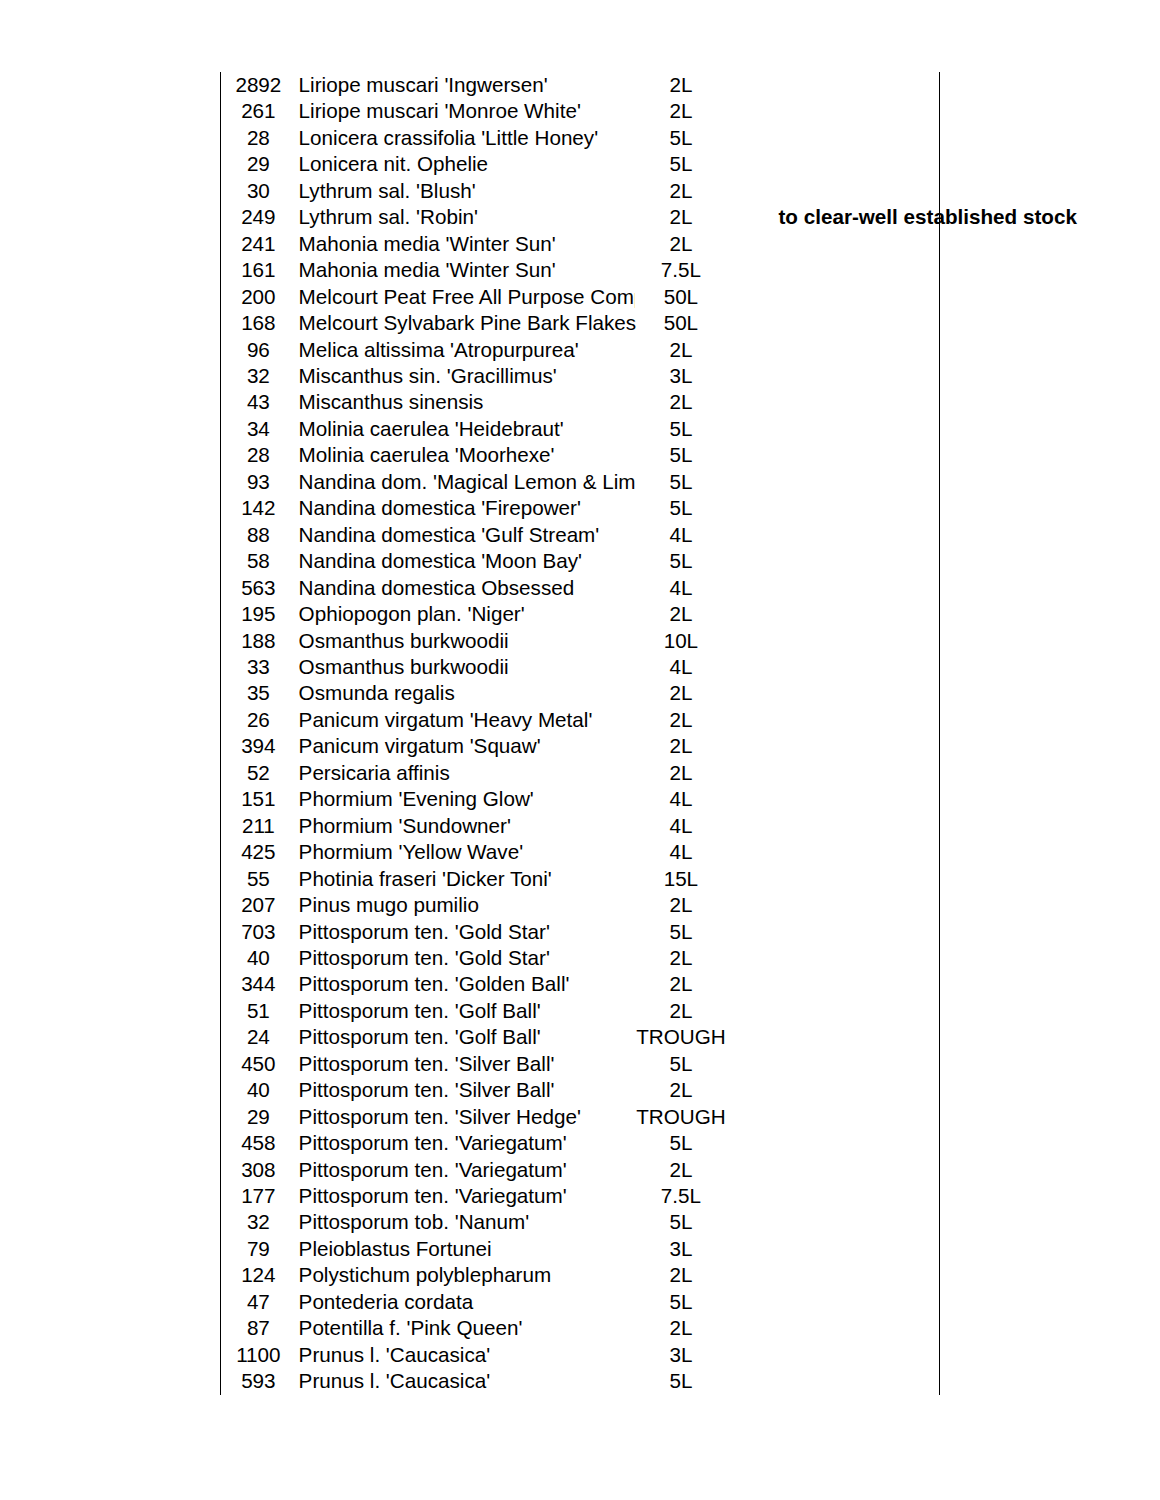| 2892 | Liriope muscari 'Ingwersen' | 2L | |
| 261 | Liriope muscari 'Monroe White' | 2L | |
| 28 | Lonicera crassifolia 'Little Honey' | 5L | |
| 29 | Lonicera nit. Ophelie | 5L | |
| 30 | Lythrum sal. 'Blush' | 2L | |
| 249 | Lythrum sal. 'Robin' | 2L | to clear-well established stock |
| 241 | Mahonia media 'Winter Sun' | 2L | |
| 161 | Mahonia media 'Winter Sun' | 7.5L | |
| 200 | Melcourt Peat Free All Purpose Comp | 50L | |
| 168 | Melcourt Sylvabark Pine Bark Flakes | 50L | |
| 96 | Melica altissima 'Atropurpurea' | 2L | |
| 32 | Miscanthus sin. 'Gracillimus' | 3L | |
| 43 | Miscanthus sinensis | 2L | |
| 34 | Molinia caerulea 'Heidebraut' | 5L | |
| 28 | Molinia caerulea 'Moorhexe' | 5L | |
| 93 | Nandina dom. 'Magical Lemon & Lim | 5L | |
| 142 | Nandina domestica 'Firepower' | 5L | |
| 88 | Nandina domestica 'Gulf Stream' | 4L | |
| 58 | Nandina domestica 'Moon Bay' | 5L | |
| 563 | Nandina domestica Obsessed | 4L | |
| 195 | Ophiopogon plan. 'Niger' | 2L | |
| 188 | Osmanthus burkwoodii | 10L | |
| 33 | Osmanthus burkwoodii | 4L | |
| 35 | Osmunda regalis | 2L | |
| 26 | Panicum virgatum 'Heavy Metal' | 2L | |
| 394 | Panicum virgatum 'Squaw' | 2L | |
| 52 | Persicaria affinis | 2L | |
| 151 | Phormium 'Evening Glow' | 4L | |
| 211 | Phormium 'Sundowner' | 4L | |
| 425 | Phormium 'Yellow Wave' | 4L | |
| 55 | Photinia fraseri 'Dicker Toni' | 15L | |
| 207 | Pinus mugo pumilio | 2L | |
| 703 | Pittosporum ten. 'Gold Star' | 5L | |
| 40 | Pittosporum ten. 'Gold Star' | 2L | |
| 344 | Pittosporum ten. 'Golden Ball' | 2L | |
| 51 | Pittosporum ten. 'Golf Ball' | 2L | |
| 24 | Pittosporum ten. 'Golf Ball' | TROUGH | |
| 450 | Pittosporum ten. 'Silver Ball' | 5L | |
| 40 | Pittosporum ten. 'Silver Ball' | 2L | |
| 29 | Pittosporum ten. 'Silver Hedge' | TROUGH | |
| 458 | Pittosporum ten. 'Variegatum' | 5L | |
| 308 | Pittosporum ten. 'Variegatum' | 2L | |
| 177 | Pittosporum ten. 'Variegatum' | 7.5L | |
| 32 | Pittosporum tob. 'Nanum' | 5L | |
| 79 | Pleioblastus Fortunei | 3L | |
| 124 | Polystichum polyblepharum | 2L | |
| 47 | Pontederia cordata | 5L | |
| 87 | Potentilla f. 'Pink Queen' | 2L | |
| 1100 | Prunus l. 'Caucasica' | 3L | |
| 593 | Prunus l. 'Caucasica' | 5L | |